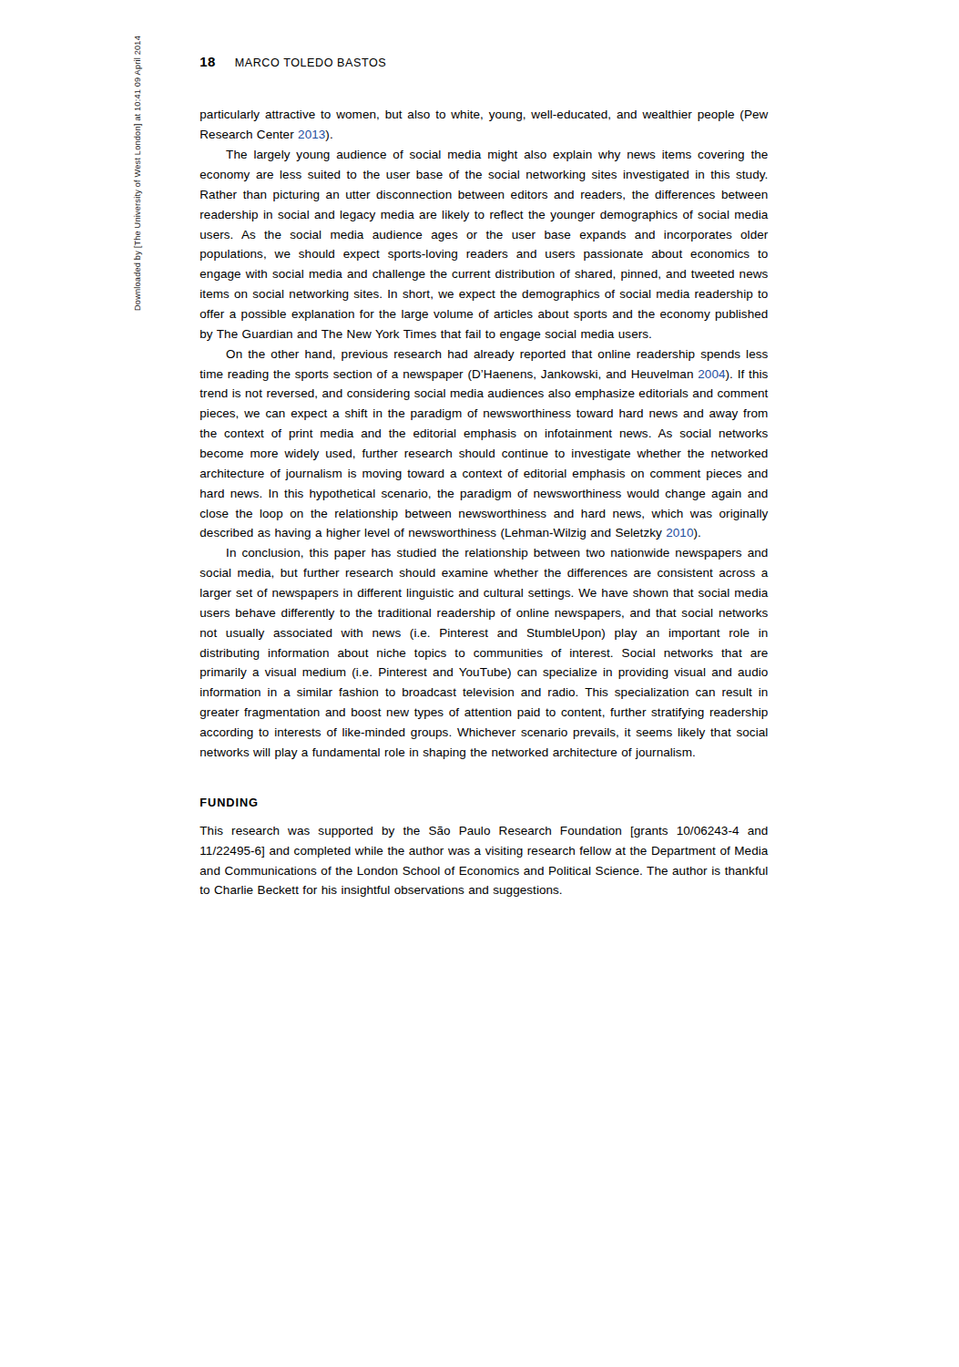Downloaded by [The University of West London] at 10:41 09 April 2014
18 MARCO TOLEDO BASTOS
particularly attractive to women, but also to white, young, well-educated, and wealthier people (Pew Research Center 2013).
The largely young audience of social media might also explain why news items covering the economy are less suited to the user base of the social networking sites investigated in this study. Rather than picturing an utter disconnection between editors and readers, the differences between readership in social and legacy media are likely to reflect the younger demographics of social media users. As the social media audience ages or the user base expands and incorporates older populations, we should expect sports-loving readers and users passionate about economics to engage with social media and challenge the current distribution of shared, pinned, and tweeted news items on social networking sites. In short, we expect the demographics of social media readership to offer a possible explanation for the large volume of articles about sports and the economy published by The Guardian and The New York Times that fail to engage social media users.
On the other hand, previous research had already reported that online readership spends less time reading the sports section of a newspaper (D’Haenens, Jankowski, and Heuvelman 2004). If this trend is not reversed, and considering social media audiences also emphasize editorials and comment pieces, we can expect a shift in the paradigm of newsworthiness toward hard news and away from the context of print media and the editorial emphasis on infotainment news. As social networks become more widely used, further research should continue to investigate whether the networked architecture of journalism is moving toward a context of editorial emphasis on comment pieces and hard news. In this hypothetical scenario, the paradigm of newsworthiness would change again and close the loop on the relationship between newsworthiness and hard news, which was originally described as having a higher level of newsworthiness (Lehman-Wilzig and Seletzky 2010).
In conclusion, this paper has studied the relationship between two nationwide newspapers and social media, but further research should examine whether the differences are consistent across a larger set of newspapers in different linguistic and cultural settings. We have shown that social media users behave differently to the traditional readership of online newspapers, and that social networks not usually associated with news (i.e. Pinterest and StumbleUpon) play an important role in distributing information about niche topics to communities of interest. Social networks that are primarily a visual medium (i.e. Pinterest and YouTube) can specialize in providing visual and audio information in a similar fashion to broadcast television and radio. This specialization can result in greater fragmentation and boost new types of attention paid to content, further stratifying readership according to interests of like-minded groups. Whichever scenario prevails, it seems likely that social networks will play a fundamental role in shaping the networked architecture of journalism.
FUNDING
This research was supported by the São Paulo Research Foundation [grants 10/06243-4 and 11/22495-6] and completed while the author was a visiting research fellow at the Department of Media and Communications of the London School of Economics and Political Science. The author is thankful to Charlie Beckett for his insightful observations and suggestions.